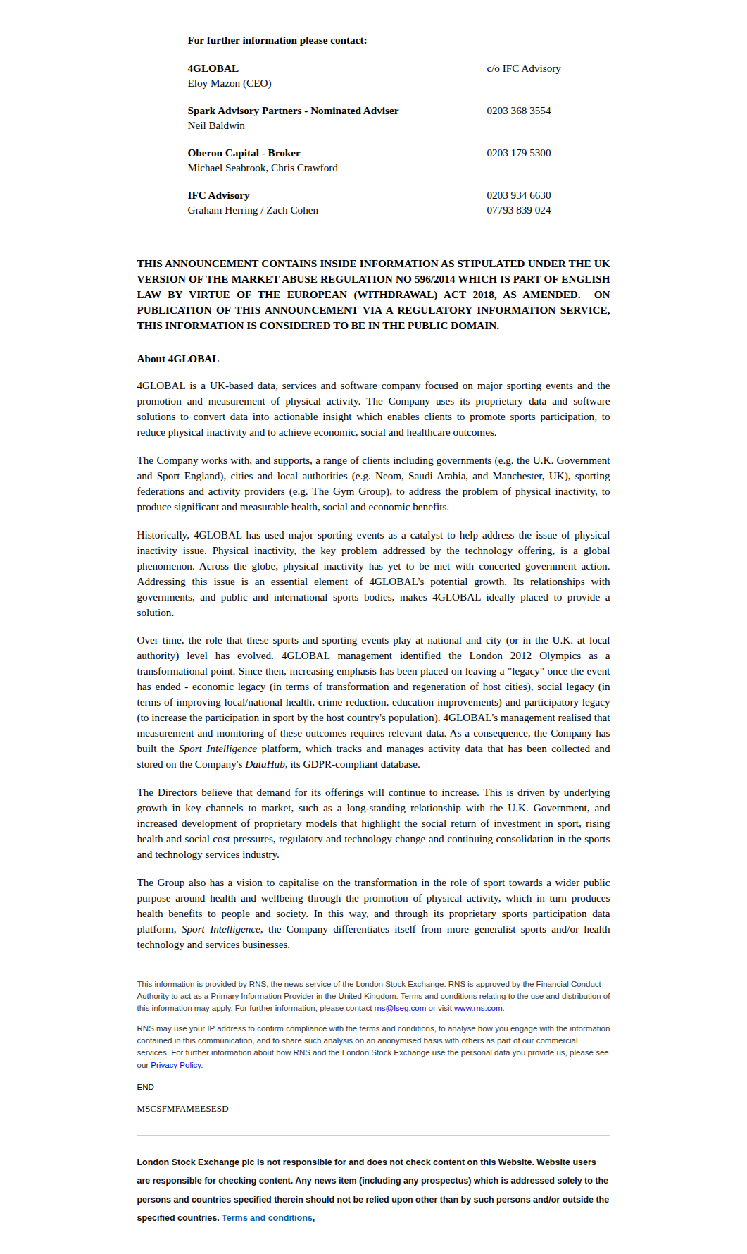For further information please contact:
| 4GLOBAL Eloy Mazon (CEO) | c/o IFC Advisory |
| Spark Advisory Partners - Nominated Adviser Neil Baldwin | 0203 368 3554 |
| Oberon Capital - Broker Michael Seabrook, Chris Crawford | 0203 179 5300 |
| IFC Advisory Graham Herring / Zach Cohen | 0203 934 6630 07793 839 024 |
THIS ANNOUNCEMENT CONTAINS INSIDE INFORMATION AS STIPULATED UNDER THE UK VERSION OF THE MARKET ABUSE REGULATION NO 596/2014 WHICH IS PART OF ENGLISH LAW BY VIRTUE OF THE EUROPEAN (WITHDRAWAL) ACT 2018, AS AMENDED. ON PUBLICATION OF THIS ANNOUNCEMENT VIA A REGULATORY INFORMATION SERVICE, THIS INFORMATION IS CONSIDERED TO BE IN THE PUBLIC DOMAIN.
About 4GLOBAL
4GLOBAL is a UK-based data, services and software company focused on major sporting events and the promotion and measurement of physical activity. The Company uses its proprietary data and software solutions to convert data into actionable insight which enables clients to promote sports participation, to reduce physical inactivity and to achieve economic, social and healthcare outcomes.
The Company works with, and supports, a range of clients including governments (e.g. the U.K. Government and Sport England), cities and local authorities (e.g. Neom, Saudi Arabia, and Manchester, UK), sporting federations and activity providers (e.g. The Gym Group), to address the problem of physical inactivity, to produce significant and measurable health, social and economic benefits.
Historically, 4GLOBAL has used major sporting events as a catalyst to help address the issue of physical inactivity issue. Physical inactivity, the key problem addressed by the technology offering, is a global phenomenon. Across the globe, physical inactivity has yet to be met with concerted government action. Addressing this issue is an essential element of 4GLOBAL's potential growth. Its relationships with governments, and public and international sports bodies, makes 4GLOBAL ideally placed to provide a solution.
Over time, the role that these sports and sporting events play at national and city (or in the U.K. at local authority) level has evolved. 4GLOBAL management identified the London 2012 Olympics as a transformational point. Since then, increasing emphasis has been placed on leaving a "legacy" once the event has ended - economic legacy (in terms of transformation and regeneration of host cities), social legacy (in terms of improving local/national health, crime reduction, education improvements) and participatory legacy (to increase the participation in sport by the host country's population). 4GLOBAL's management realised that measurement and monitoring of these outcomes requires relevant data. As a consequence, the Company has built the Sport Intelligence platform, which tracks and manages activity data that has been collected and stored on the Company's DataHub, its GDPR-compliant database.
The Directors believe that demand for its offerings will continue to increase. This is driven by underlying growth in key channels to market, such as a long-standing relationship with the U.K. Government, and increased development of proprietary models that highlight the social return of investment in sport, rising health and social cost pressures, regulatory and technology change and continuing consolidation in the sports and technology services industry.
The Group also has a vision to capitalise on the transformation in the role of sport towards a wider public purpose around health and wellbeing through the promotion of physical activity, which in turn produces health benefits to people and society. In this way, and through its proprietary sports participation data platform, Sport Intelligence, the Company differentiates itself from more generalist sports and/or health technology and services businesses.
This information is provided by RNS, the news service of the London Stock Exchange. RNS is approved by the Financial Conduct Authority to act as a Primary Information Provider in the United Kingdom. Terms and conditions relating to the use and distribution of this information may apply. For further information, please contact rns@lseg.com or visit www.rns.com.
RNS may use your IP address to confirm compliance with the terms and conditions, to analyse how you engage with the information contained in this communication, and to share such analysis on an anonymised basis with others as part of our commercial services. For further information about how RNS and the London Stock Exchange use the personal data you provide us, please see our Privacy Policy.
END
MSCSFMFAMEESESD
London Stock Exchange plc is not responsible for and does not check content on this Website. Website users are responsible for checking content. Any news item (including any prospectus) which is addressed solely to the persons and countries specified therein should not be relied upon other than by such persons and/or outside the specified countries. Terms and conditions,